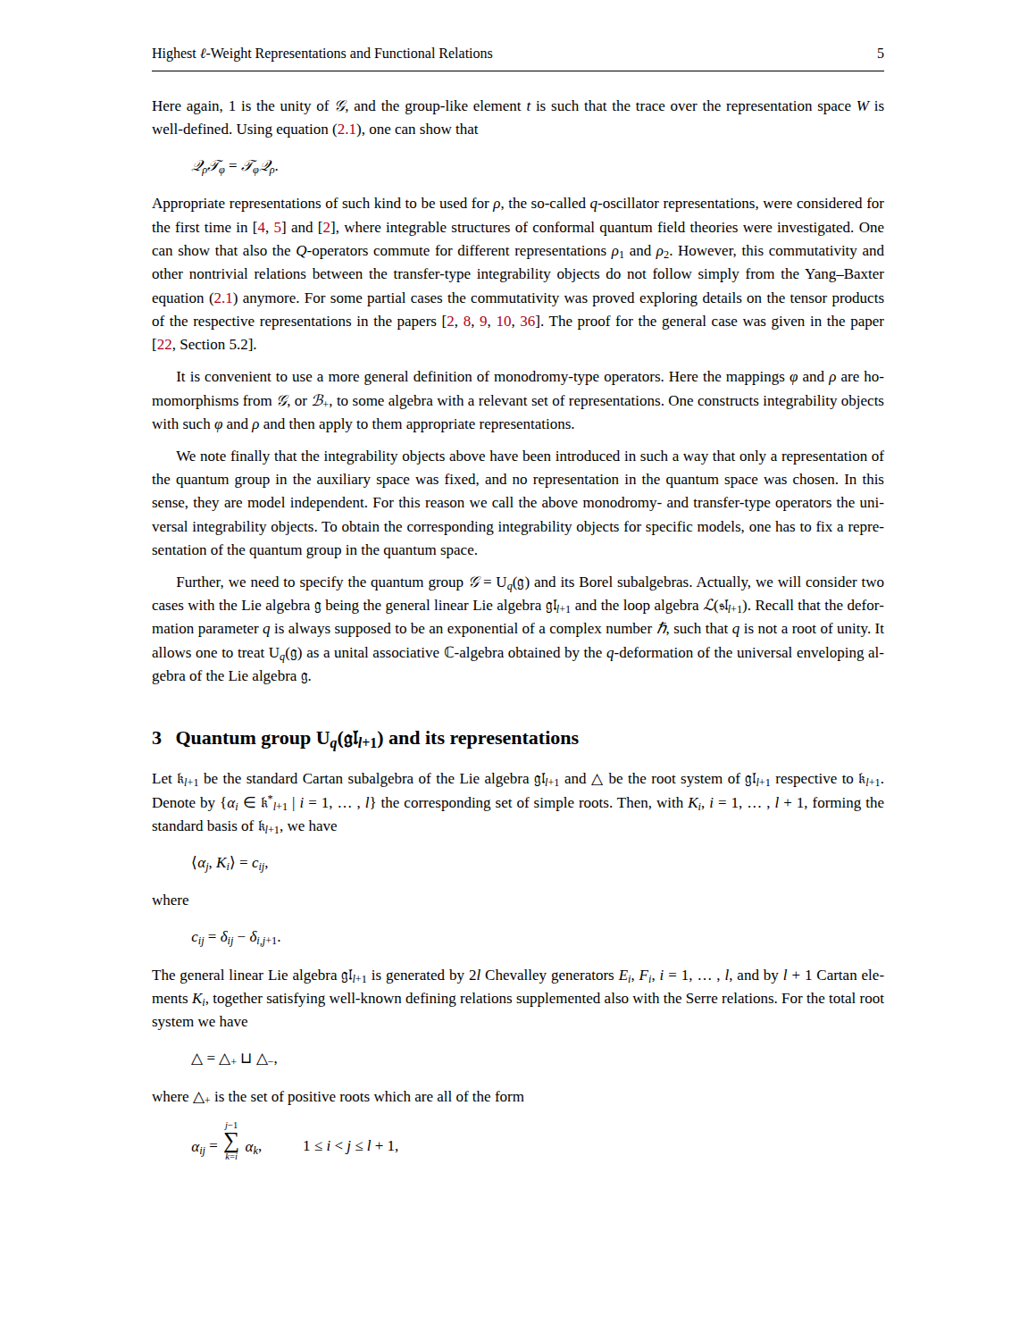Highest ℓ-Weight Representations and Functional Relations 5
Here again, 1 is the unity of 𝒢, and the group-like element t is such that the trace over the representation space W is well-defined. Using equation (2.1), one can show that
𝒬ρ𝒯φ = 𝒯φ𝒬ρ.
Appropriate representations of such kind to be used for ρ, the so-called q-oscillator representations, were considered for the first time in [4, 5] and [2], where integrable structures of conformal quantum field theories were investigated. One can show that also the Q-operators commute for different representations ρ1 and ρ2. However, this commutativity and other nontrivial relations between the transfer-type integrability objects do not follow simply from the Yang–Baxter equation (2.1) anymore. For some partial cases the commutativity was proved exploring details on the tensor products of the respective representations in the papers [2, 8, 9, 10, 36]. The proof for the general case was given in the paper [22, Section 5.2].
It is convenient to use a more general definition of monodromy-type operators. Here the mappings φ and ρ are homomorphisms from 𝒢, or ℬ+, to some algebra with a relevant set of representations. One constructs integrability objects with such φ and ρ and then apply to them appropriate representations.
We note finally that the integrability objects above have been introduced in such a way that only a representation of the quantum group in the auxiliary space was fixed, and no representation in the quantum space was chosen. In this sense, they are model independent. For this reason we call the above monodromy- and transfer-type operators the universal integrability objects. To obtain the corresponding integrability objects for specific models, one has to fix a representation of the quantum group in the quantum space.
Further, we need to specify the quantum group 𝒢 = Uq(𝔤) and its Borel subalgebras. Actually, we will consider two cases with the Lie algebra 𝔤 being the general linear Lie algebra 𝔤𝔩l+1 and the loop algebra ℒ(𝔰𝔩l+1). Recall that the deformation parameter q is always supposed to be an exponential of a complex number ℏ, such that q is not a root of unity. It allows one to treat Uq(𝔤) as a unital associative ℂ-algebra obtained by the q-deformation of the universal enveloping algebra of the Lie algebra 𝔤.
3 Quantum group Uq(𝔤𝔩l+1) and its representations
Let 𝔨l+1 be the standard Cartan subalgebra of the Lie algebra 𝔤𝔩l+1 and △ be the root system of 𝔤𝔩l+1 respective to 𝔨l+1. Denote by {αi ∈ 𝔨*l+1 | i = 1, … , l} the corresponding set of simple roots. Then, with Ki, i = 1, … , l + 1, forming the standard basis of 𝔨l+1, we have
⟨αj, Ki⟩ = cij,
where
cij = δij − δi,j+1.
The general linear Lie algebra 𝔤𝔩l+1 is generated by 2l Chevalley generators Ei, Fi, i = 1, … , l, and by l + 1 Cartan elements Ki, together satisfying well-known defining relations supplemented also with the Serre relations. For the total root system we have
△ = △+ ⊔ △−,
where △+ is the set of positive roots which are all of the form
αij = j−1 ∑ k=i αk, 1 ≤ i < j ≤ l + 1,